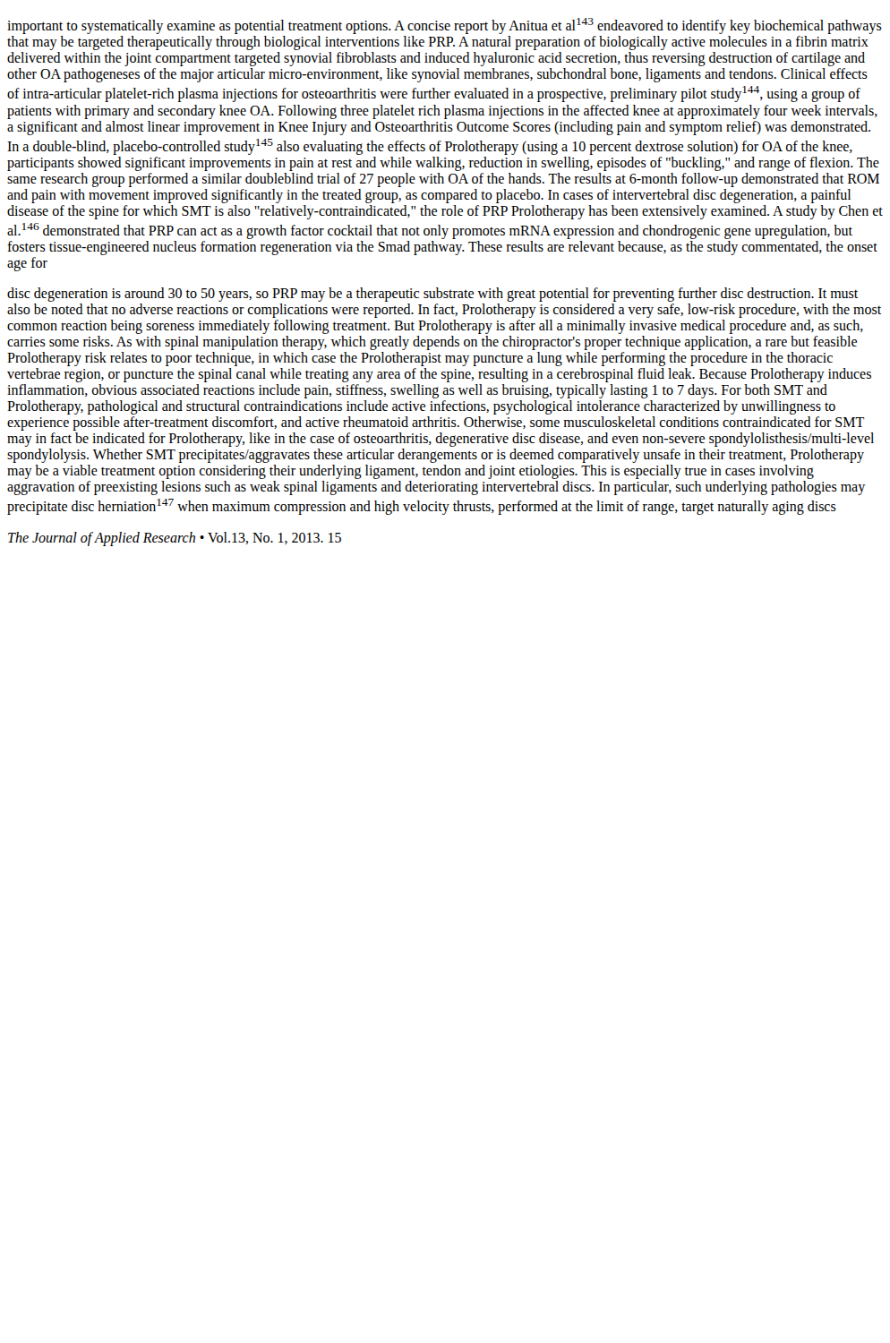important to systematically examine as potential treatment options. A concise report by Anitua et al143 endeavored to identify key biochemical pathways that may be targeted therapeutically through biological interventions like PRP. A natural preparation of biologically active molecules in a fibrin matrix delivered within the joint compartment targeted synovial fibroblasts and induced hyaluronic acid secretion, thus reversing destruction of cartilage and other OA pathogeneses of the major articular micro-environment, like synovial membranes, subchondral bone, ligaments and tendons. Clinical effects of intra-articular platelet-rich plasma injections for osteoarthritis were further evaluated in a prospective, preliminary pilot study144, using a group of patients with primary and secondary knee OA. Following three platelet rich plasma injections in the affected knee at approximately four week intervals, a significant and almost linear improvement in Knee Injury and Osteoarthritis Outcome Scores (including pain and symptom relief) was demonstrated. In a double-blind, placebo-controlled study145 also evaluating the effects of Prolotherapy (using a 10 percent dextrose solution) for OA of the knee, participants showed significant improvements in pain at rest and while walking, reduction in swelling, episodes of "buckling," and range of flexion. The same research group performed a similar doubleblind trial of 27 people with OA of the hands. The results at 6-month follow-up demonstrated that ROM and pain with movement improved significantly in the treated group, as compared to placebo. In cases of intervertebral disc degeneration, a painful disease of the spine for which SMT is also "relatively-contraindicated," the role of PRP Prolotherapy has been extensively examined. A study by Chen et al.146 demonstrated that PRP can act as a growth factor cocktail that not only promotes mRNA expression and chondrogenic gene upregulation, but fosters tissue-engineered nucleus formation regeneration via the Smad pathway. These results are relevant because, as the study commentated, the onset age for
disc degeneration is around 30 to 50 years, so PRP may be a therapeutic substrate with great potential for preventing further disc destruction. It must also be noted that no adverse reactions or complications were reported. In fact, Prolotherapy is considered a very safe, low-risk procedure, with the most common reaction being soreness immediately following treatment. But Prolotherapy is after all a minimally invasive medical procedure and, as such, carries some risks. As with spinal manipulation therapy, which greatly depends on the chiropractor's proper technique application, a rare but feasible Prolotherapy risk relates to poor technique, in which case the Prolotherapist may puncture a lung while performing the procedure in the thoracic vertebrae region, or puncture the spinal canal while treating any area of the spine, resulting in a cerebrospinal fluid leak. Because Prolotherapy induces inflammation, obvious associated reactions include pain, stiffness, swelling as well as bruising, typically lasting 1 to 7 days. For both SMT and Prolotherapy, pathological and structural contraindications include active infections, psychological intolerance characterized by unwillingness to experience possible after-treatment discomfort, and active rheumatoid arthritis. Otherwise, some musculoskeletal conditions contraindicated for SMT may in fact be indicated for Prolotherapy, like in the case of osteoarthritis, degenerative disc disease, and even non-severe spondylolisthesis/multi-level spondylolysis. Whether SMT precipitates/aggravates these articular derangements or is deemed comparatively unsafe in their treatment, Prolotherapy may be a viable treatment option considering their underlying ligament, tendon and joint etiologies. This is especially true in cases involving aggravation of preexisting lesions such as weak spinal ligaments and deteriorating intervertebral discs. In particular, such underlying pathologies may precipitate disc herniation147 when maximum compression and high velocity thrusts, performed at the limit of range, target naturally aging discs
The Journal of Applied Research • Vol.13, No. 1, 2013. 15